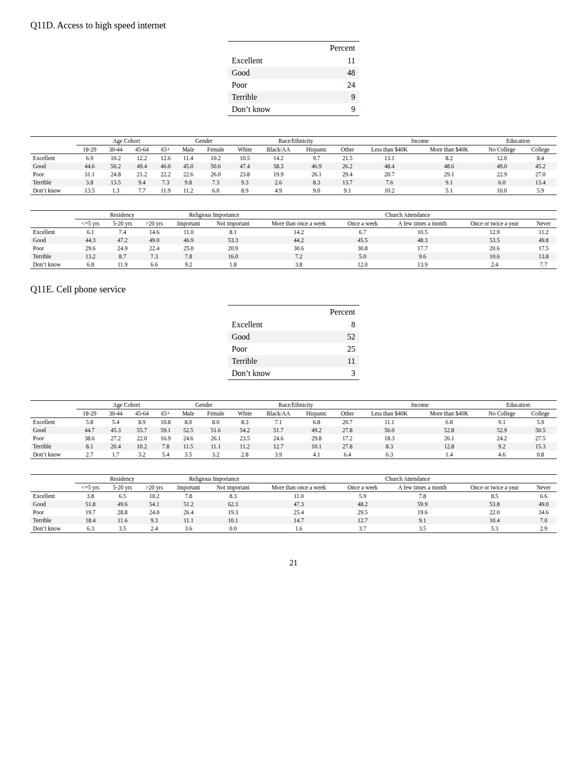Q11D. Access to high speed internet
| | Percent |
| --- | --- |
| Excellent | 11 |
| Good | 48 |
| Poor | 24 |
| Terrible | 9 |
| Don’t know | 9 |
| | Age Cohort | Gender | Race/Ethnicity | Income | Education |
| --- | --- | --- | --- | --- | --- |
| | 18-29 | 30-44 | 45-64 | 65+ | Male | Female | White | Black/AA | Hispanic | Other | Less than $40K | More than $40K | No College | College |
| Excellent | 6.9 | 10.2 | 12.2 | 12.6 | 11.4 | 10.2 | 10.5 | 14.2 | 9.7 | 21.5 | 13.1 | 8.2 | 12.0 | 8.4 |
| Good | 44.6 | 50.2 | 49.4 | 46.0 | 45.0 | 50.6 | 47.4 | 58.3 | 46.9 | 26.2 | 48.4 | 48.6 | 49.0 | 45.2 |
| Poor | 31.1 | 24.8 | 21.2 | 22.2 | 22.6 | 26.0 | 23.8 | 19.9 | 26.1 | 29.4 | 20.7 | 29.1 | 22.9 | 27.0 |
| Terrible | 3.8 | 13.5 | 9.4 | 7.3 | 9.8 | 7.3 | 9.3 | 2.6 | 8.3 | 13.7 | 7.6 | 9.1 | 6.0 | 13.4 |
| Don’t know | 13.5 | 1.3 | 7.7 | 11.9 | 11.2 | 6.0 | 8.9 | 4.9 | 9.0 | 9.1 | 10.2 | 5.1 | 10.0 | 5.9 |
| | Residency | Religious Importance | Church Attendance |
| --- | --- | --- | --- |
| | <=5 yrs | 5-20 yrs | >20 yrs | Important | Not important | More than once a week | Once a week | A few times a month | Once or twice a year | Never |
| Excellent | 6.1 | 7.4 | 14.6 | 11.0 | 8.1 | 14.2 | 6.7 | 10.5 | 12.9 | 11.2 |
| Good | 44.3 | 47.2 | 49.0 | 46.9 | 53.3 | 44.2 | 45.5 | 48.3 | 53.5 | 49.8 |
| Poor | 29.6 | 24.9 | 22.4 | 25.0 | 20.9 | 30.6 | 30.8 | 17.7 | 20.6 | 17.5 |
| Terrible | 13.2 | 8.7 | 7.3 | 7.8 | 16.0 | 7.2 | 5.0 | 9.6 | 10.6 | 13.8 |
| Don’t know | 6.8 | 11.9 | 6.6 | 9.2 | 1.8 | 3.8 | 12.0 | 13.9 | 2.4 | 7.7 |
Q11E. Cell phone service
| | Percent |
| --- | --- |
| Excellent | 8 |
| Good | 52 |
| Poor | 25 |
| Terrible | 11 |
| Don’t know | 3 |
| | Age Cohort | Gender | Race/Ethnicity | Income | Education |
| --- | --- | --- | --- | --- | --- |
| | 18-29 | 30-44 | 45-64 | 65+ | Male | Female | White | Black/AA | Hispanic | Other | Less than $40K | More than $40K | No College | College |
| Excellent | 5.8 | 5.4 | 8.9 | 10.8 | 8.0 | 8.0 | 8.3 | 7.1 | 6.8 | 20.7 | 11.1 | 6.8 | 9.1 | 5.9 |
| Good | 44.7 | 45.3 | 55.7 | 59.1 | 52.5 | 51.6 | 54.2 | 51.7 | 49.2 | 27.8 | 56.0 | 52.8 | 52.9 | 50.5 |
| Poor | 38.6 | 27.2 | 22.0 | 16.9 | 24.6 | 26.1 | 23.5 | 24.6 | 29.8 | 17.2 | 18.3 | 26.1 | 24.2 | 27.5 |
| Terrible | 8.1 | 20.4 | 10.2 | 7.8 | 11.5 | 11.1 | 11.2 | 12.7 | 10.1 | 27.8 | 8.3 | 12.8 | 9.2 | 15.3 |
| Don’t know | 2.7 | 1.7 | 3.2 | 5.4 | 3.5 | 3.2 | 2.8 | 3.9 | 4.1 | 6.4 | 6.3 | 1.4 | 4.6 | 0.8 |
| | Residency | Religious Importance | Church Attendance |
| --- | --- | --- | --- |
| | <=5 yrs | 5-20 yrs | >20 yrs | Important | Not important | More than once a week | Once a week | A few times a month | Once or twice a year | Never |
| Excellent | 3.8 | 6.5 | 10.2 | 7.8 | 8.3 | 11.0 | 5.9 | 7.8 | 8.5 | 6.6 |
| Good | 51.8 | 49.6 | 54.1 | 51.2 | 62.3 | 47.3 | 48.2 | 59.9 | 53.8 | 49.0 |
| Poor | 19.7 | 28.8 | 24.0 | 26.4 | 19.3 | 25.4 | 29.5 | 19.6 | 22.0 | 34.6 |
| Terrible | 18.4 | 11.6 | 9.3 | 11.1 | 10.1 | 14.7 | 12.7 | 9.1 | 10.4 | 7.0 |
| Don’t know | 6.3 | 3.5 | 2.4 | 3.6 | 0.0 | 1.6 | 3.7 | 3.5 | 5.3 | 2.9 |
21